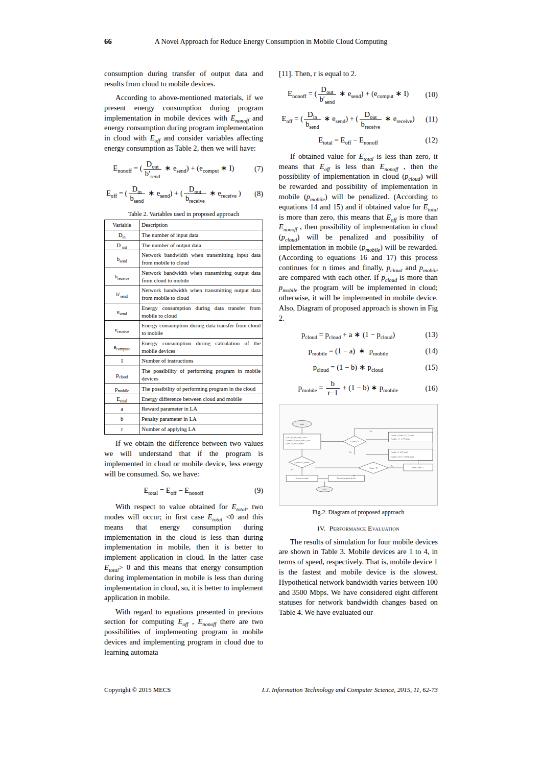66
A Novel Approach for Reduce Energy Consumption in Mobile Cloud Computing
consumption during transfer of output data and results from cloud to mobile devices.
According to above-mentioned materials, if we present energy consumption during program implementation in mobile devices with Enonoff and energy consumption during program implementation in cloud with Eoff and consider variables affecting energy consumption as Table 2, then we will have:
Enonoff = (Dout b′send ∗ esend) + (ecomput ∗ I)
(7)
Eoff = (Din bsend ∗ esend) + (Dout breceive ∗ ereceive )
(8)
Table 2. Variables used in proposed approach
| Variable | Description |
| D in | The number of input data |
| D out | The number of output data |
| b send | Network bandwidth when transmitting input data from mobile to cloud |
| b receive | Network bandwidth when transmitting output data from cloud to mobile |
| b′ send | Network bandwidth when transmitting output data from mobile to cloud |
| e send | Energy consumption during data transfer from mobile to cloud |
| e receive | Energy consumption during data transfer from cloud to mobile |
| e compute | Energy consumption during calculation of the mobile devices |
| I | Number of instructions |
| p cloud | The possibility of performing program in mobile devices |
| p mobile | The possibility of performing program in the cloud |
| E total | Energy difference between cloud and mobile |
| a | Reward parameter in LA |
| b | Penalty parameter in LA |
| r | Number of applying LA |
If we obtain the difference between two values we will understand that if the program is implemented in cloud or mobile device, less energy will be consumed. So, we have:
Etotal = Eoff − Enonoff
(9)
With respect to value obtained for Etotal, two modes will occur; in first case Etotal <0 and this means that energy consumption during implementation in the cloud is less than during implementation in mobile, then it is better to implement application in cloud. In the latter case Etotal> 0 and this means that energy consumption during implementation in mobile is less than during implementation in cloud, so, it is better to implement application in mobile.
With regard to equations presented in previous section for computing Eoff , Enonoff there are two possibilities of implementing program in mobile devices and implementing program in cloud due to learning automata
[11]. Then, r is equal to 2.
Enonoff = (Dout b′send ∗ esend) + (ecomput ∗ I)
(10)
Eoff = (Din bsend ∗ esend) + (Dout breceive ∗ ereceive)
(11)
Etotal = Eoff − Enonoff
(12)
If obtained value for Etotal is less than zero, it means that Eoff is less than Enonoff , then the possibility of implementation in cloud (pcloud) will be rewarded and possibility of implementation in mobile (pmobile) will be penalized. (According to equations 14 and 15) and if obtained value for Etotal is more than zero, this means that Eoff is more than Enonoff , then possibility of implementation in cloud (pcloud) will be penalized and possibility of implementation in mobile (pmobile) will be rewarded. (According to equations 16 and 17) this process continues for n times and finally, pcloud and pmobile are compared with each other. If pcloud is more than pmobile the program will be implemented in cloud; otherwise, it will be implemented in mobile device. Also, Diagram of proposed approach is shown in Fig 2.
pcloud = pcloud + a ∗ (1 − pcloud)
(13)
pmobile = (1 − a) ∗ pmobile
(14)
pcloud = (1 − b) ∗ pcloud
(15)
pmobile = br−1 + (1 − b) ∗ pmobile
(16)
start E_off = (D_in/b_send)*e_send + ... E_nonoff = (D_out/b'_send)*e_send ... E_total = E_off - E_nonoff P_cloud > P_mobile Yes Execute in cloud Execute in mobile device END E_total < 0 Yes P_cloud = P_cloud + a*(1 - P_cloud) P_mobile = (1 - a) * P_mobile No P_cloud = (1 - b)*P_cloud P_mobile = b/(r-1) + (1-b)*P_mobile Count < N Yes count = count + 1 No
Fig.2. Diagram of proposed approach
IV. Performance Evaluation
The results of simulation for four mobile devices are shown in Table 3. Mobile devices are 1 to 4, in terms of speed, respectively. That is, mobile device 1 is the fastest and mobile device is the slowest. Hypothetical network bandwidth varies between 100 and 3500 Mbps. We have considered eight different statuses for network bandwidth changes based on Table 4. We have evaluated our
Copyright © 2015 MECS
I.J. Information Technology and Computer Science, 2015, 11, 62-73